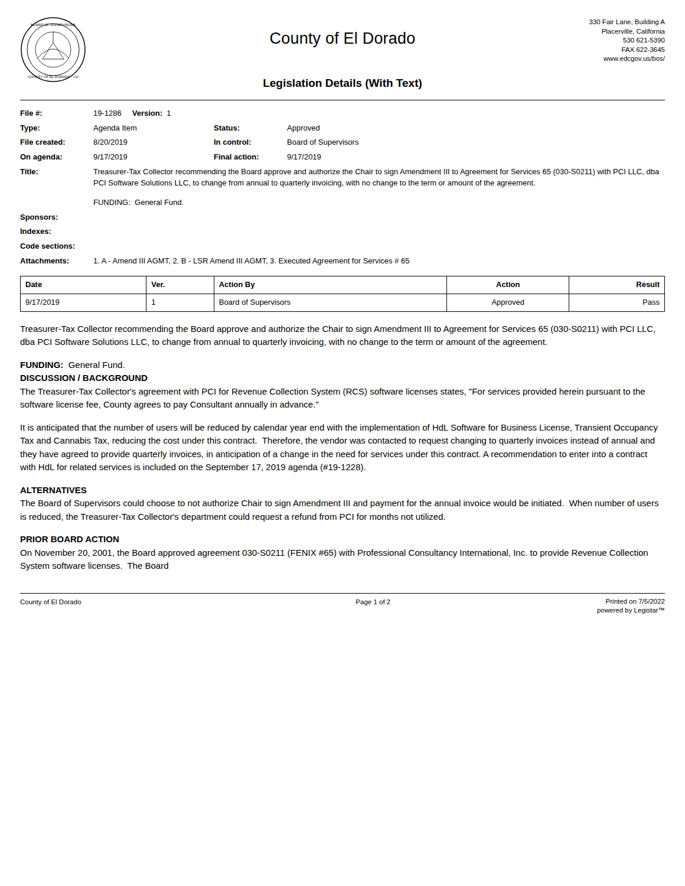BOARD OF SUPERVISORS COUNTY OF EL DORADO · CA
330 Fair Lane, Building A
Placerville, California
530 621-5390
FAX 622-3645
www.edcgov.us/bos/
County of El Dorado
Legislation Details (With Text)
| File #: | 19-1286 Version: 1 | | |
| Type: | Agenda Item | Status: | Approved |
| File created: | 8/20/2019 | In control: | Board of Supervisors |
| On agenda: | 9/17/2019 | Final action: | 9/17/2019 |
| Title: | Treasurer-Tax Collector recommending the Board approve and authorize the Chair to sign Amendment III to Agreement for Services 65 (030-S0211) with PCI LLC, dba PCI Software Solutions LLC, to change from annual to quarterly invoicing, with no change to the term or amount of the agreement. FUNDING: General Fund. |
| Sponsors: | |
| Indexes: | |
| Code sections: | |
| Attachments: | 1. A - Amend III AGMT, 2. B - LSR Amend III AGMT, 3. Executed Agreement for Services # 65 |
| Date | Ver. | Action By | Action | Result |
| --- | --- | --- | --- | --- |
| 9/17/2019 | 1 | Board of Supervisors | Approved | Pass |
Treasurer-Tax Collector recommending the Board approve and authorize the Chair to sign Amendment III to Agreement for Services 65 (030-S0211) with PCI LLC, dba PCI Software Solutions LLC, to change from annual to quarterly invoicing, with no change to the term or amount of the agreement.
FUNDING: General Fund.
DISCUSSION / BACKGROUND
The Treasurer-Tax Collector's agreement with PCI for Revenue Collection System (RCS) software licenses states, "For services provided herein pursuant to the software license fee, County agrees to pay Consultant annually in advance."
It is anticipated that the number of users will be reduced by calendar year end with the implementation of HdL Software for Business License, Transient Occupancy Tax and Cannabis Tax, reducing the cost under this contract. Therefore, the vendor was contacted to request changing to quarterly invoices instead of annual and they have agreed to provide quarterly invoices, in anticipation of a change in the need for services under this contract. A recommendation to enter into a contract with HdL for related services is included on the September 17, 2019 agenda (#19-1228).
ALTERNATIVES
The Board of Supervisors could choose to not authorize Chair to sign Amendment III and payment for the annual invoice would be initiated. When number of users is reduced, the Treasurer-Tax Collector's department could request a refund from PCI for months not utilized.
PRIOR BOARD ACTION
On November 20, 2001, the Board approved agreement 030-S0211 (FENIX #65) with Professional Consultancy International, Inc. to provide Revenue Collection System software licenses. The Board
County of El Dorado
Printed on 7/5/2022
powered by Legistar™
Page 1 of 2